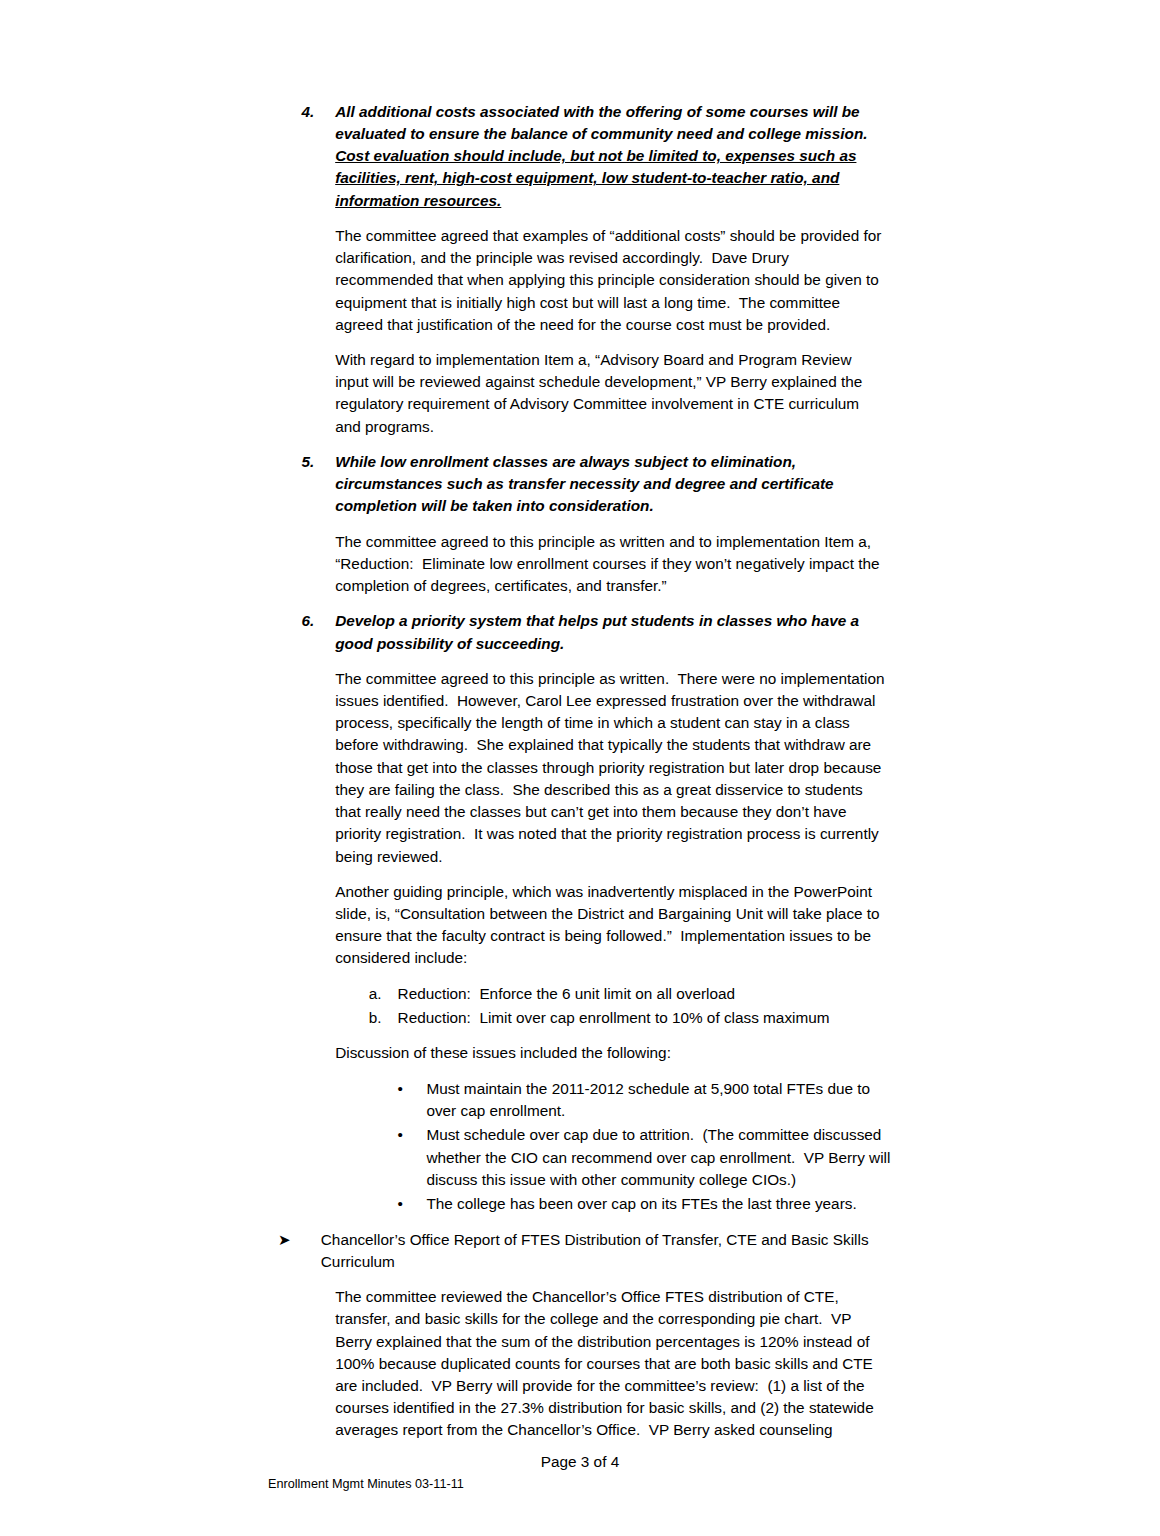4.
All additional costs associated with the offering of some courses will be evaluated to ensure the balance of community need and college mission. Cost evaluation should include, but not be limited to, expenses such as facilities, rent, high-cost equipment, low student-to-teacher ratio, and information resources.
The committee agreed that examples of “additional costs” should be provided for clarification, and the principle was revised accordingly. Dave Drury recommended that when applying this principle consideration should be given to equipment that is initially high cost but will last a long time. The committee agreed that justification of the need for the course cost must be provided.
With regard to implementation Item a, “Advisory Board and Program Review input will be reviewed against schedule development,” VP Berry explained the regulatory requirement of Advisory Committee involvement in CTE curriculum and programs.
5.
While low enrollment classes are always subject to elimination, circumstances such as transfer necessity and degree and certificate completion will be taken into consideration.
The committee agreed to this principle as written and to implementation Item a, “Reduction: Eliminate low enrollment courses if they won’t negatively impact the completion of degrees, certificates, and transfer.”
6.
Develop a priority system that helps put students in classes who have a good possibility of succeeding.
The committee agreed to this principle as written. There were no implementation issues identified. However, Carol Lee expressed frustration over the withdrawal process, specifically the length of time in which a student can stay in a class before withdrawing. She explained that typically the students that withdraw are those that get into the classes through priority registration but later drop because they are failing the class. She described this as a great disservice to students that really need the classes but can’t get into them because they don’t have priority registration. It was noted that the priority registration process is currently being reviewed.
Another guiding principle, which was inadvertently misplaced in the PowerPoint slide, is, “Consultation between the District and Bargaining Unit will take place to ensure that the faculty contract is being followed.” Implementation issues to be considered include:
a.
Reduction: Enforce the 6 unit limit on all overload
b.
Reduction: Limit over cap enrollment to 10% of class maximum
Discussion of these issues included the following:
Must maintain the 2011-2012 schedule at 5,900 total FTEs due to over cap enrollment.
Must schedule over cap due to attrition. (The committee discussed whether the CIO can recommend over cap enrollment. VP Berry will discuss this issue with other community college CIOs.)
The college has been over cap on its FTEs the last three years.
➤
Chancellor’s Office Report of FTES Distribution of Transfer, CTE and Basic Skills Curriculum
The committee reviewed the Chancellor’s Office FTES distribution of CTE, transfer, and basic skills for the college and the corresponding pie chart. VP Berry explained that the sum of the distribution percentages is 120% instead of 100% because duplicated counts for courses that are both basic skills and CTE are included. VP Berry will provide for the committee’s review: (1) a list of the courses identified in the 27.3% distribution for basic skills, and (2) the statewide averages report from the Chancellor’s Office. VP Berry asked counseling
Page 3 of 4
Enrollment Mgmt Minutes 03-11-11